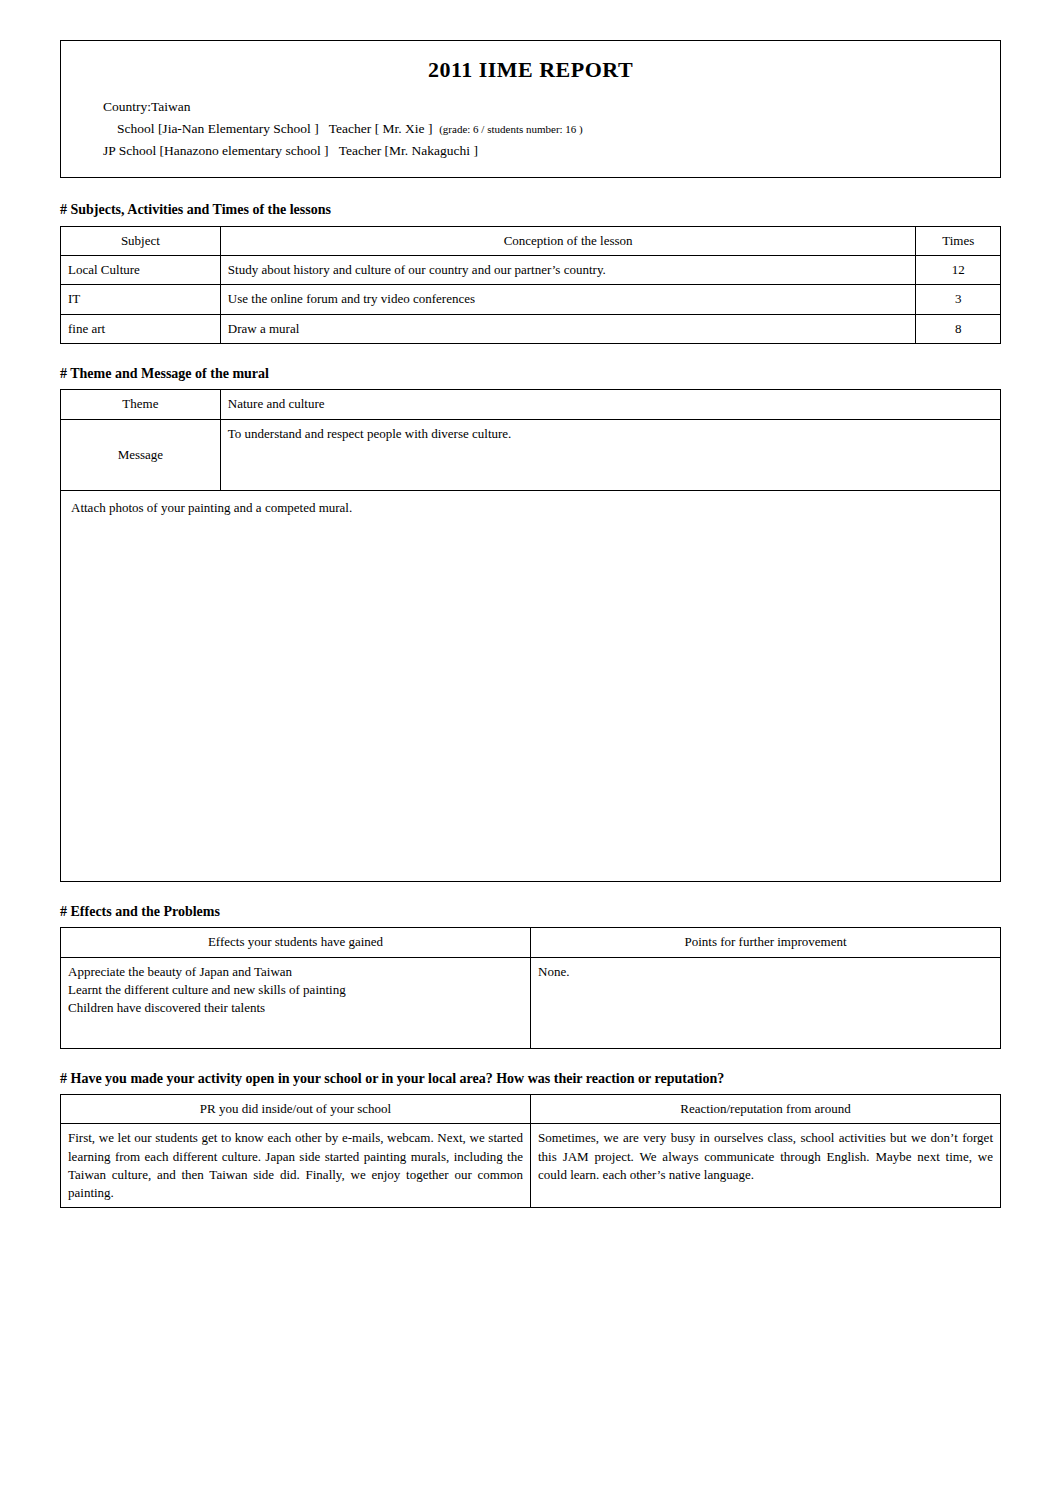2011 IIME REPORT
Country:Taiwan
School [Jia-Nan Elementary School ] Teacher [ Mr. Xie ] (grade: 6 / students number: 16 )
JP School [Hanazono elementary school ] Teacher [Mr. Nakaguchi ]
# Subjects, Activities and Times of the lessons
| Subject | Conception of the lesson | Times |
| --- | --- | --- |
| Local Culture | Study about history and culture of our country and our partner’s country. | 12 |
| IT | Use the online forum and try video conferences | 3 |
| fine art | Draw a mural | 8 |
# Theme and Message of the mural
| Theme | Nature and culture |
| Message | To understand and respect people with diverse culture. |
| Attach photos of your painting and a competed mural. |
# Effects and the Problems
| Effects your students have gained | Points for further improvement |
| --- | --- |
| Appreciate the beauty of Japan and Taiwan Learnt the different culture and new skills of painting Children have discovered their talents | None. |
# Have you made your activity open in your school or in your local area? How was their reaction or reputation?
| PR you did inside/out of your school | Reaction/reputation from around |
| --- | --- |
| First, we let our students get to know each other by e-mails, webcam. Next, we started learning from each different culture. Japan side started painting murals, including the Taiwan culture, and then Taiwan side did. Finally, we enjoy together our common painting. | Sometimes, we are very busy in ourselves class, school activities but we don’t forget this JAM project. We always communicate through English. Maybe next time, we could learn. each other’s native language. |